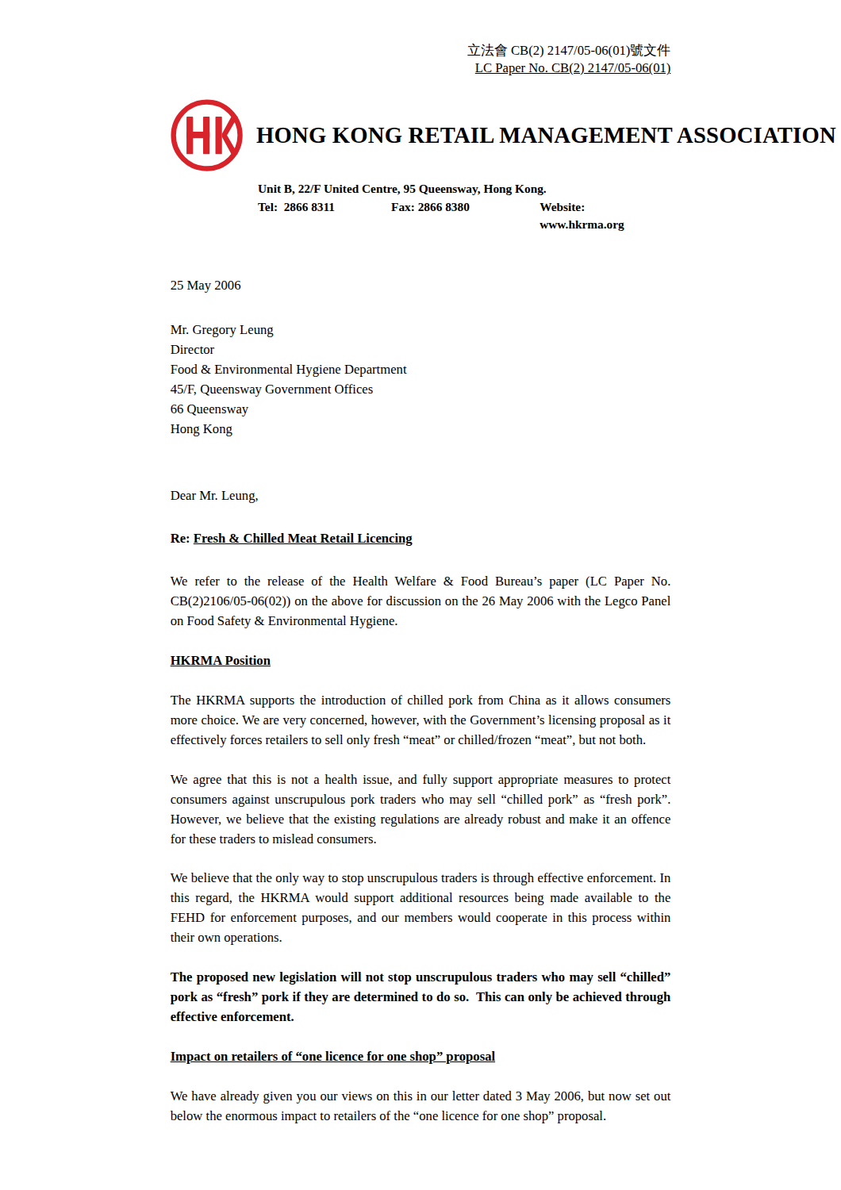立法會 CB(2) 2147/05-06(01)號文件
LC Paper No. CB(2) 2147/05-06(01)
HONG KONG RETAIL MANAGEMENT ASSOCIATION
Unit B, 22/F United Centre, 95 Queensway, Hong Kong.
Tel: 2866 8311 Fax: 2866 8380 Website: www.hkrma.org
25 May 2006
Mr. Gregory Leung
Director
Food & Environmental Hygiene Department
45/F, Queensway Government Offices
66 Queensway
Hong Kong
Dear Mr. Leung,
Re: Fresh & Chilled Meat Retail Licencing
We refer to the release of the Health Welfare & Food Bureau’s paper (LC Paper No. CB(2)2106/05-06(02)) on the above for discussion on the 26 May 2006 with the Legco Panel on Food Safety & Environmental Hygiene.
HKRMA Position
The HKRMA supports the introduction of chilled pork from China as it allows consumers more choice. We are very concerned, however, with the Government’s licensing proposal as it effectively forces retailers to sell only fresh “meat” or chilled/frozen “meat”, but not both.
We agree that this is not a health issue, and fully support appropriate measures to protect consumers against unscrupulous pork traders who may sell “chilled pork” as “fresh pork”. However, we believe that the existing regulations are already robust and make it an offence for these traders to mislead consumers.
We believe that the only way to stop unscrupulous traders is through effective enforcement. In this regard, the HKRMA would support additional resources being made available to the FEHD for enforcement purposes, and our members would cooperate in this process within their own operations.
The proposed new legislation will not stop unscrupulous traders who may sell “chilled” pork as “fresh” pork if they are determined to do so. This can only be achieved through effective enforcement.
Impact on retailers of “one licence for one shop” proposal
We have already given you our views on this in our letter dated 3 May 2006, but now set out below the enormous impact to retailers of the “one licence for one shop” proposal.